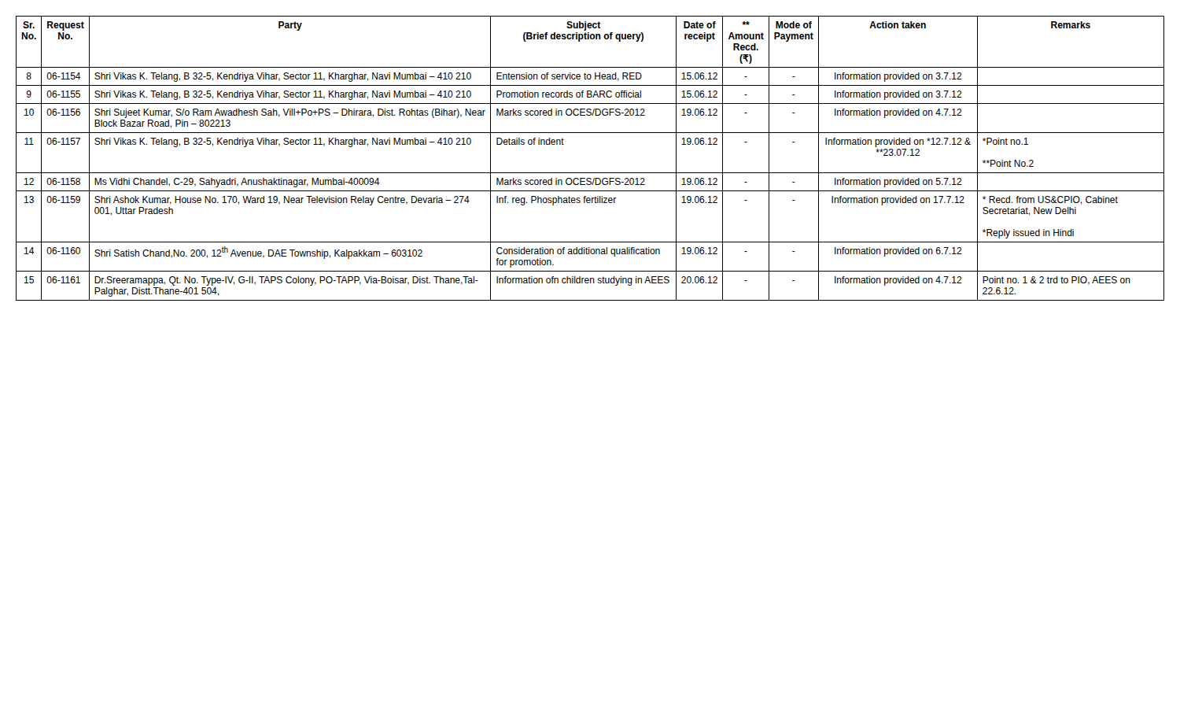| Sr. No. | Request No. | Party | Subject (Brief description of query) | Date of receipt | ** Amount Recd. (₹) | Mode of Payment | Action taken | Remarks |
| --- | --- | --- | --- | --- | --- | --- | --- | --- |
| 8 | 06-1154 | Shri Vikas K. Telang, B 32-5, Kendriya Vihar, Sector 11, Kharghar, Navi Mumbai – 410 210 | Entension of service to Head, RED | 15.06.12 | - | - | Information provided on 3.7.12 | |
| 9 | 06-1155 | Shri Vikas K. Telang, B 32-5, Kendriya Vihar, Sector 11, Kharghar, Navi Mumbai – 410 210 | Promotion records of BARC official | 15.06.12 | - | - | Information provided on 3.7.12 | |
| 10 | 06-1156 | Shri Sujeet Kumar, S/o Ram Awadhesh Sah, Vill+Po+PS – Dhirara, Dist. Rohtas (Bihar), Near Block Bazar Road, Pin – 802213 | Marks scored in OCES/DGFS-2012 | 19.06.12 | - | - | Information provided on 4.7.12 | |
| 11 | 06-1157 | Shri Vikas K. Telang, B 32-5, Kendriya Vihar, Sector 11, Kharghar, Navi Mumbai – 410 210 | Details of indent | 19.06.12 | - | - | Information provided on *12.7.12 & **23.07.12 | *Point no.1 **Point No.2 |
| 12 | 06-1158 | Ms Vidhi Chandel, C-29, Sahyadri, Anushaktinagar, Mumbai-400094 | Marks scored in OCES/DGFS-2012 | 19.06.12 | - | - | Information provided on 5.7.12 | |
| 13 | 06-1159 | Shri Ashok Kumar, House No. 170, Ward 19, Near Television Relay Centre, Devaria – 274 001, Uttar Pradesh | Inf. reg. Phosphates fertilizer | 19.06.12 | - | - | Information provided on 17.7.12 | * Recd. from US&CPIO, Cabinet Secretariat, New Delhi *Reply issued in Hindi |
| 14 | 06-1160 | Shri Satish Chand,No. 200, 12 th Avenue, DAE Township, Kalpakkam – 603102 | Consideration of additional qualification for promotion. | 19.06.12 | - | - | Information provided on 6.7.12 | |
| 15 | 06-1161 | Dr.Sreeramappa, Qt. No. Type-IV, G-II, TAPS Colony, PO-TAPP, Via-Boisar, Dist. Thane,Tal- Palghar, Distt.Thane-401 504, | Information ofn children studying in AEES | 20.06.12 | - | - | Information provided on 4.7.12 | Point no. 1 & 2 trd to PIO, AEES on 22.6.12. |